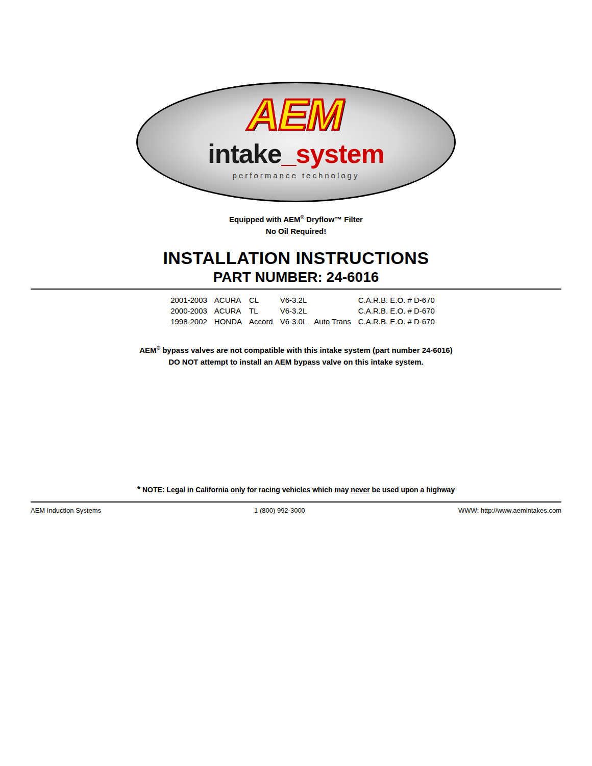AEM
intake_system
performance technology
Equipped with AEM® Dryflow™ Filter
No Oil Required!
INSTALLATION INSTRUCTIONS
PART NUMBER: 24-6016
| 2001-2003 | ACURA | CL | V6-3.2L | | C.A.R.B. E.O. # D-670 |
| 2000-2003 | ACURA | TL | V6-3.2L | | C.A.R.B. E.O. # D-670 |
| 1998-2002 | HONDA | Accord | V6-3.0L | Auto Trans | C.A.R.B. E.O. # D-670 |
AEM® bypass valves are not compatible with this intake system (part number 24-6016)
DO NOT attempt to install an AEM bypass valve on this intake system.
* NOTE: Legal in California only for racing vehicles which may never be used upon a highway
AEM Induction Systems 1 (800) 992-3000 WWW: http://www.aemintakes.com